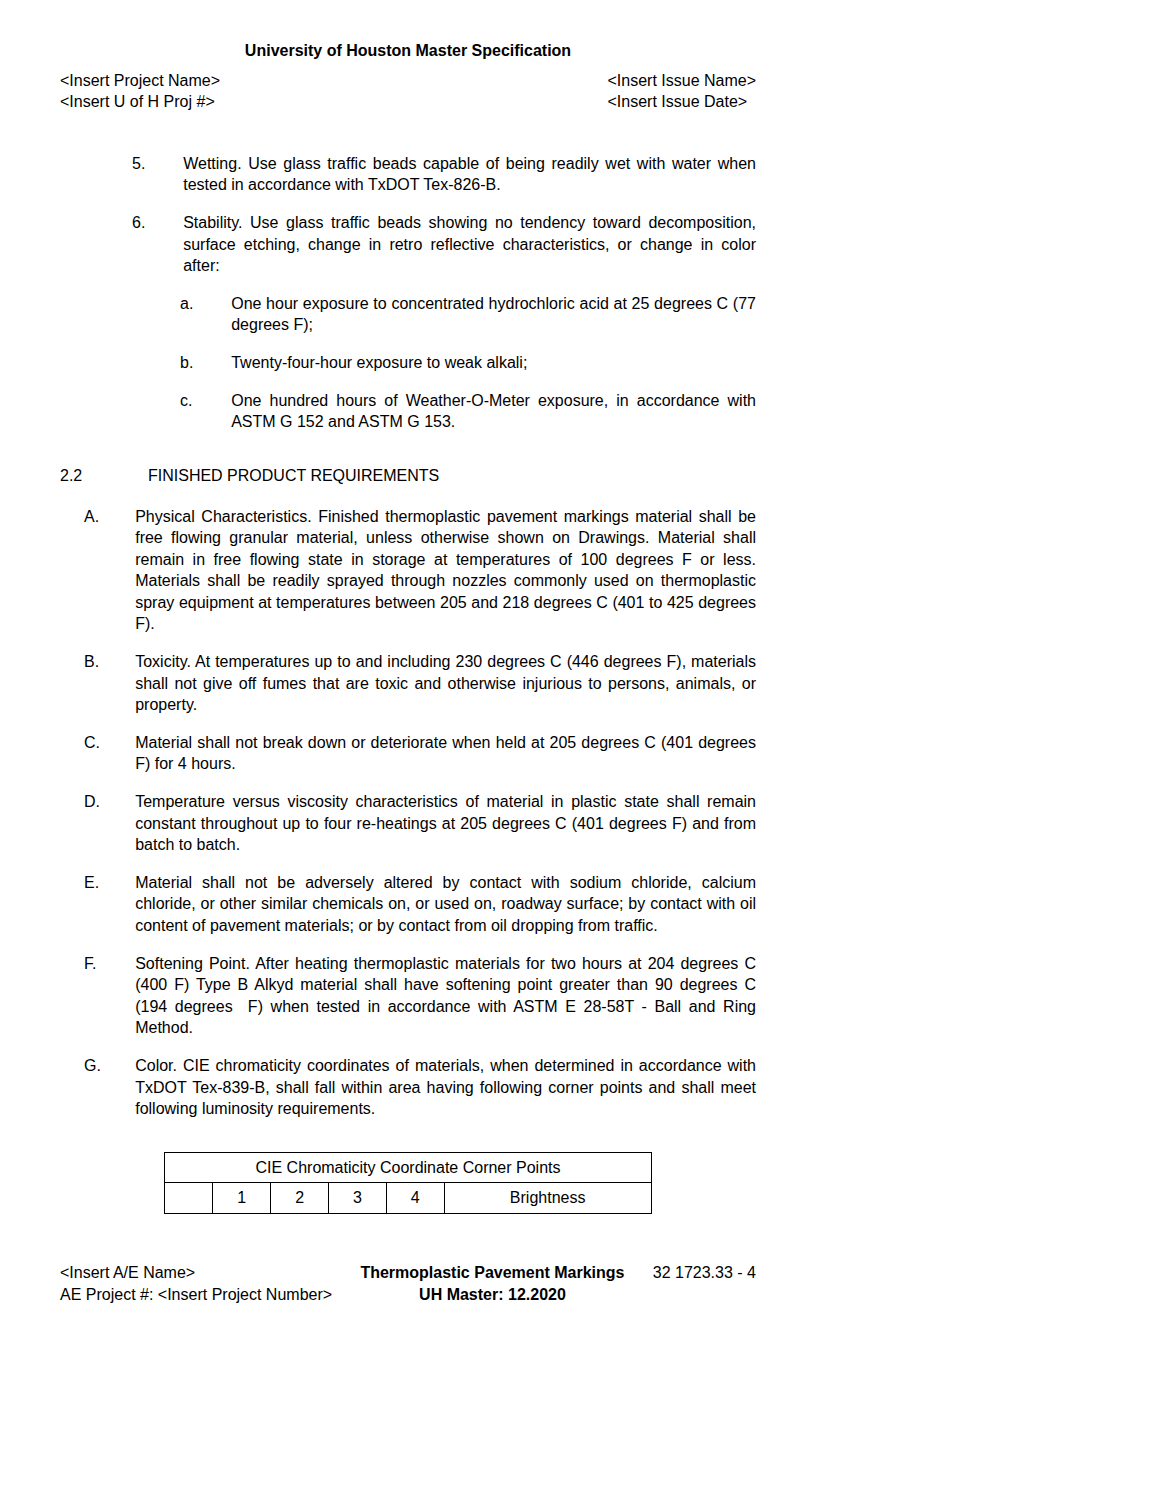University of Houston Master Specification
<Insert Project Name>
<Insert U of H Proj #>
<Insert Issue Name>
<Insert Issue Date>
5.
Wetting. Use glass traffic beads capable of being readily wet with water when tested in accordance with TxDOT Tex-826-B.
6.
Stability. Use glass traffic beads showing no tendency toward decomposition, surface etching, change in retro reflective characteristics, or change in color after:
a.
One hour exposure to concentrated hydrochloric acid at 25 degrees C (77 degrees F);
b.
Twenty-four-hour exposure to weak alkali;
c.
One hundred hours of Weather-O-Meter exposure, in accordance with ASTM G 152 and ASTM G 153.
2.2
FINISHED PRODUCT REQUIREMENTS
A.
Physical Characteristics. Finished thermoplastic pavement markings material shall be free flowing granular material, unless otherwise shown on Drawings. Material shall remain in free flowing state in storage at temperatures of 100 degrees F or less. Materials shall be readily sprayed through nozzles commonly used on thermoplastic spray equipment at temperatures between 205 and 218 degrees C (401 to 425 degrees F).
B.
Toxicity. At temperatures up to and including 230 degrees C (446 degrees F), materials shall not give off fumes that are toxic and otherwise injurious to persons, animals, or property.
C.
Material shall not break down or deteriorate when held at 205 degrees C (401 degrees F) for 4 hours.
D.
Temperature versus viscosity characteristics of material in plastic state shall remain constant throughout up to four re-heatings at 205 degrees C (401 degrees F) and from batch to batch.
E.
Material shall not be adversely altered by contact with sodium chloride, calcium chloride, or other similar chemicals on, or used on, roadway surface; by contact with oil content of pavement materials; or by contact from oil dropping from traffic.
F.
Softening Point. After heating thermoplastic materials for two hours at 204 degrees C (400 F) Type B Alkyd material shall have softening point greater than 90 degrees C (194 degrees F) when tested in accordance with ASTM E 28-58T - Ball and Ring Method.
G.
Color. CIE chromaticity coordinates of materials, when determined in accordance with TxDOT Tex-839-B, shall fall within area having following corner points and shall meet following luminosity requirements.
| CIE Chromaticity Coordinate Corner Points |
| | 1 | 2 | 3 | 4 | Brightness |
<Insert A/E Name> AE Project #: <Insert Project Number>
Thermoplastic Pavement Markings
UH Master: 12.2020
32 1723.33 - 4